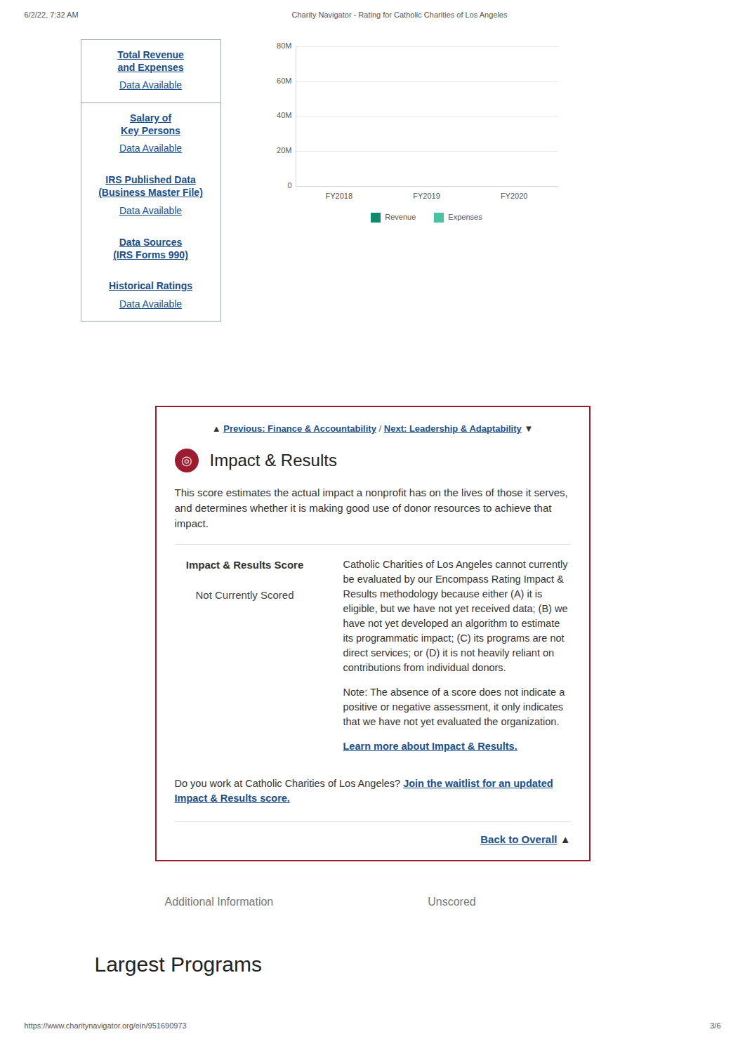6/2/22, 7:32 AM
Charity Navigator - Rating for Catholic Charities of Los Angeles
Total Revenue
and Expenses Data Available
Salary of
Key Persons Data Available
IRS Published Data
(Business Master File) Data Available
Data Sources
(IRS Forms 990)
Historical Ratings Data Available
80M
60M
40M
20M
0
FY2018 FY2019 FY2020
Revenue Expenses
▲ Previous: Finance & Accountability / Next: Leadership & Adaptability ▼
◎
Impact & Results
This score estimates the actual impact a nonprofit has on the lives of those it serves, and determines whether it is making good use of donor resources to achieve that impact.
Impact & Results Score
Not Currently Scored
Catholic Charities of Los Angeles cannot currently be evaluated by our Encompass Rating Impact & Results methodology because either (A) it is eligible, but we have not yet received data; (B) we have not yet developed an algorithm to estimate its programmatic impact; (C) its programs are not direct services; or (D) it is not heavily reliant on contributions from individual donors.
Note: The absence of a score does not indicate a positive or negative assessment, it only indicates that we have not yet evaluated the organization.
Learn more about Impact & Results.
Do you work at Catholic Charities of Los Angeles? Join the waitlist for an updated Impact & Results score.
Back to Overall ▲
Additional Information
Unscored
Largest Programs
https://www.charitynavigator.org/ein/951690973
3/6